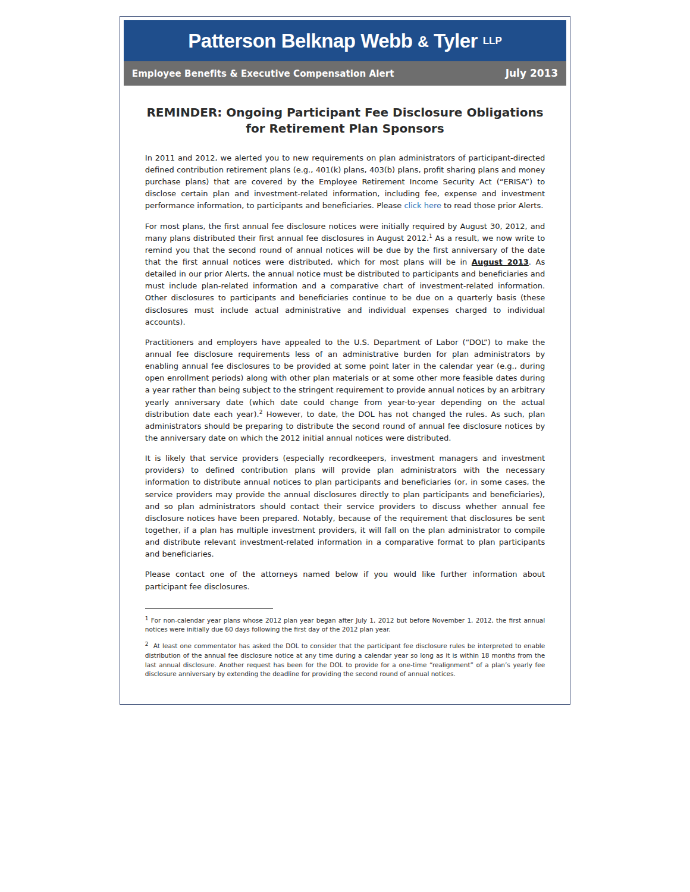Patterson Belknap Webb & Tyler LLP
Employee Benefits & Executive Compensation Alert July 2013
REMINDER: Ongoing Participant Fee Disclosure Obligations
for Retirement Plan Sponsors
In 2011 and 2012, we alerted you to new requirements on plan administrators of participant-directed defined contribution retirement plans (e.g., 401(k) plans, 403(b) plans, profit sharing plans and money purchase plans) that are covered by the Employee Retirement Income Security Act (“ERISA”) to disclose certain plan and investment-related information, including fee, expense and investment performance information, to participants and beneficiaries. Please click here to read those prior Alerts.
For most plans, the first annual fee disclosure notices were initially required by August 30, 2012, and many plans distributed their first annual fee disclosures in August 2012.1 As a result, we now write to remind you that the second round of annual notices will be due by the first anniversary of the date that the first annual notices were distributed, which for most plans will be in August 2013. As detailed in our prior Alerts, the annual notice must be distributed to participants and beneficiaries and must include plan-related information and a comparative chart of investment-related information. Other disclosures to participants and beneficiaries continue to be due on a quarterly basis (these disclosures must include actual administrative and individual expenses charged to individual accounts).
Practitioners and employers have appealed to the U.S. Department of Labor (“DOL”) to make the annual fee disclosure requirements less of an administrative burden for plan administrators by enabling annual fee disclosures to be provided at some point later in the calendar year (e.g., during open enrollment periods) along with other plan materials or at some other more feasible dates during a year rather than being subject to the stringent requirement to provide annual notices by an arbitrary yearly anniversary date (which date could change from year-to-year depending on the actual distribution date each year).2 However, to date, the DOL has not changed the rules. As such, plan administrators should be preparing to distribute the second round of annual fee disclosure notices by the anniversary date on which the 2012 initial annual notices were distributed.
It is likely that service providers (especially recordkeepers, investment managers and investment providers) to defined contribution plans will provide plan administrators with the necessary information to distribute annual notices to plan participants and beneficiaries (or, in some cases, the service providers may provide the annual disclosures directly to plan participants and beneficiaries), and so plan administrators should contact their service providers to discuss whether annual fee disclosure notices have been prepared. Notably, because of the requirement that disclosures be sent together, if a plan has multiple investment providers, it will fall on the plan administrator to compile and distribute relevant investment-related information in a comparative format to plan participants and beneficiaries.
Please contact one of the attorneys named below if you would like further information about participant fee disclosures.
1 For non-calendar year plans whose 2012 plan year began after July 1, 2012 but before November 1, 2012, the first annual notices were initially due 60 days following the first day of the 2012 plan year.
2 At least one commentator has asked the DOL to consider that the participant fee disclosure rules be interpreted to enable distribution of the annual fee disclosure notice at any time during a calendar year so long as it is within 18 months from the last annual disclosure. Another request has been for the DOL to provide for a one-time “realignment” of a plan’s yearly fee disclosure anniversary by extending the deadline for providing the second round of annual notices.